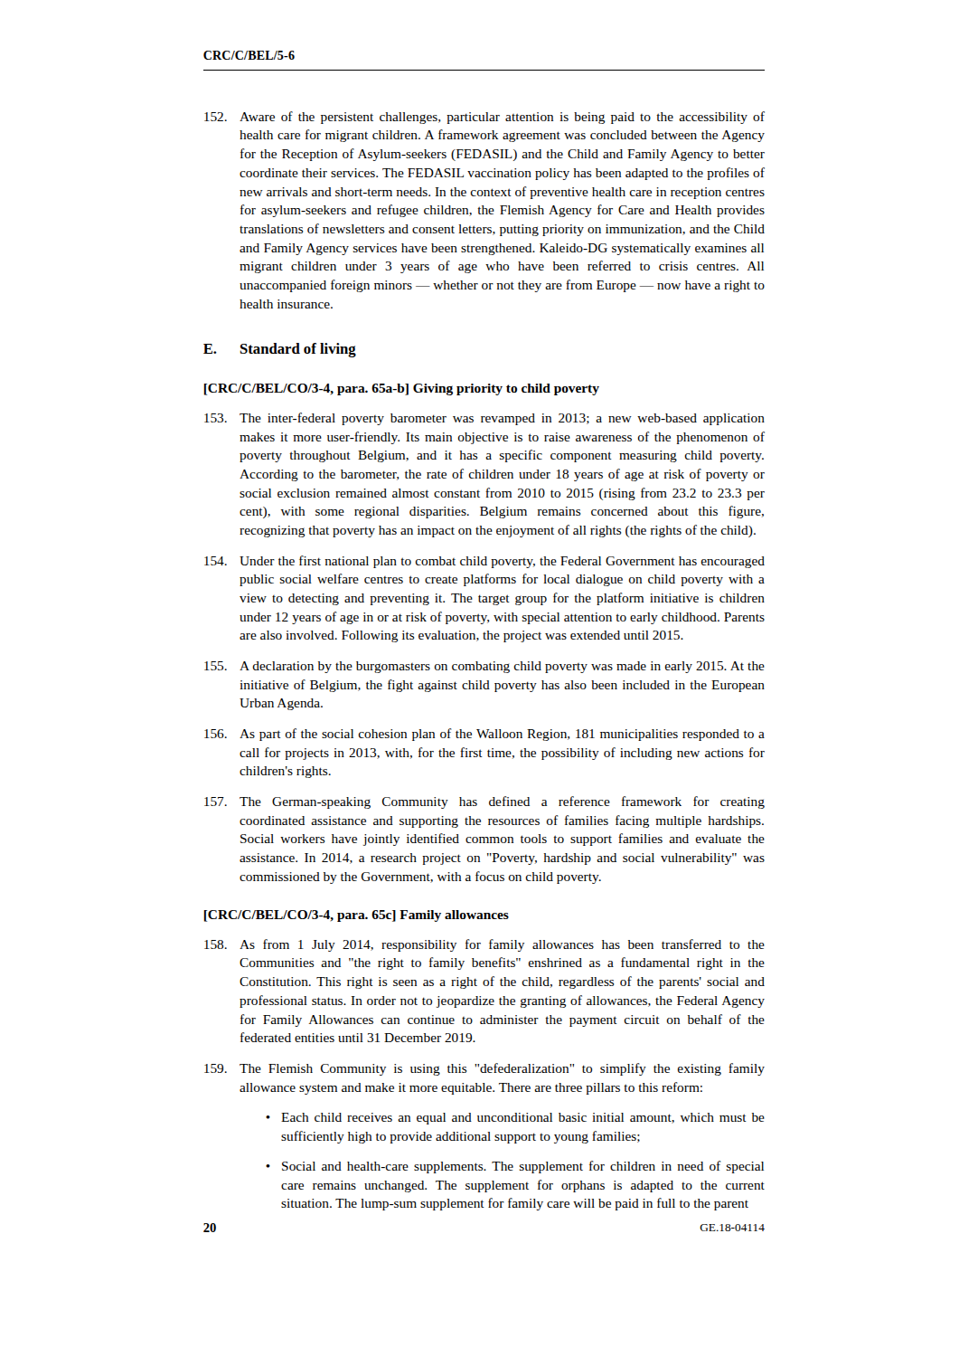CRC/C/BEL/5-6
152. Aware of the persistent challenges, particular attention is being paid to the accessibility of health care for migrant children. A framework agreement was concluded between the Agency for the Reception of Asylum-seekers (FEDASIL) and the Child and Family Agency to better coordinate their services. The FEDASIL vaccination policy has been adapted to the profiles of new arrivals and short-term needs. In the context of preventive health care in reception centres for asylum-seekers and refugee children, the Flemish Agency for Care and Health provides translations of newsletters and consent letters, putting priority on immunization, and the Child and Family Agency services have been strengthened. Kaleido-DG systematically examines all migrant children under 3 years of age who have been referred to crisis centres. All unaccompanied foreign minors — whether or not they are from Europe — now have a right to health insurance.
E. Standard of living
[CRC/C/BEL/CO/3-4, para. 65a-b] Giving priority to child poverty
153. The inter-federal poverty barometer was revamped in 2013; a new web-based application makes it more user-friendly. Its main objective is to raise awareness of the phenomenon of poverty throughout Belgium, and it has a specific component measuring child poverty. According to the barometer, the rate of children under 18 years of age at risk of poverty or social exclusion remained almost constant from 2010 to 2015 (rising from 23.2 to 23.3 per cent), with some regional disparities. Belgium remains concerned about this figure, recognizing that poverty has an impact on the enjoyment of all rights (the rights of the child).
154. Under the first national plan to combat child poverty, the Federal Government has encouraged public social welfare centres to create platforms for local dialogue on child poverty with a view to detecting and preventing it. The target group for the platform initiative is children under 12 years of age in or at risk of poverty, with special attention to early childhood. Parents are also involved. Following its evaluation, the project was extended until 2015.
155. A declaration by the burgomasters on combating child poverty was made in early 2015. At the initiative of Belgium, the fight against child poverty has also been included in the European Urban Agenda.
156. As part of the social cohesion plan of the Walloon Region, 181 municipalities responded to a call for projects in 2013, with, for the first time, the possibility of including new actions for children's rights.
157. The German-speaking Community has defined a reference framework for creating coordinated assistance and supporting the resources of families facing multiple hardships. Social workers have jointly identified common tools to support families and evaluate the assistance. In 2014, a research project on "Poverty, hardship and social vulnerability" was commissioned by the Government, with a focus on child poverty.
[CRC/C/BEL/CO/3-4, para. 65c] Family allowances
158. As from 1 July 2014, responsibility for family allowances has been transferred to the Communities and "the right to family benefits" enshrined as a fundamental right in the Constitution. This right is seen as a right of the child, regardless of the parents' social and professional status. In order not to jeopardize the granting of allowances, the Federal Agency for Family Allowances can continue to administer the payment circuit on behalf of the federated entities until 31 December 2019.
159. The Flemish Community is using this "defederalization" to simplify the existing family allowance system and make it more equitable. There are three pillars to this reform:
Each child receives an equal and unconditional basic initial amount, which must be sufficiently high to provide additional support to young families;
Social and health-care supplements. The supplement for children in need of special care remains unchanged. The supplement for orphans is adapted to the current situation. The lump-sum supplement for family care will be paid in full to the parent
20 GE.18-04114